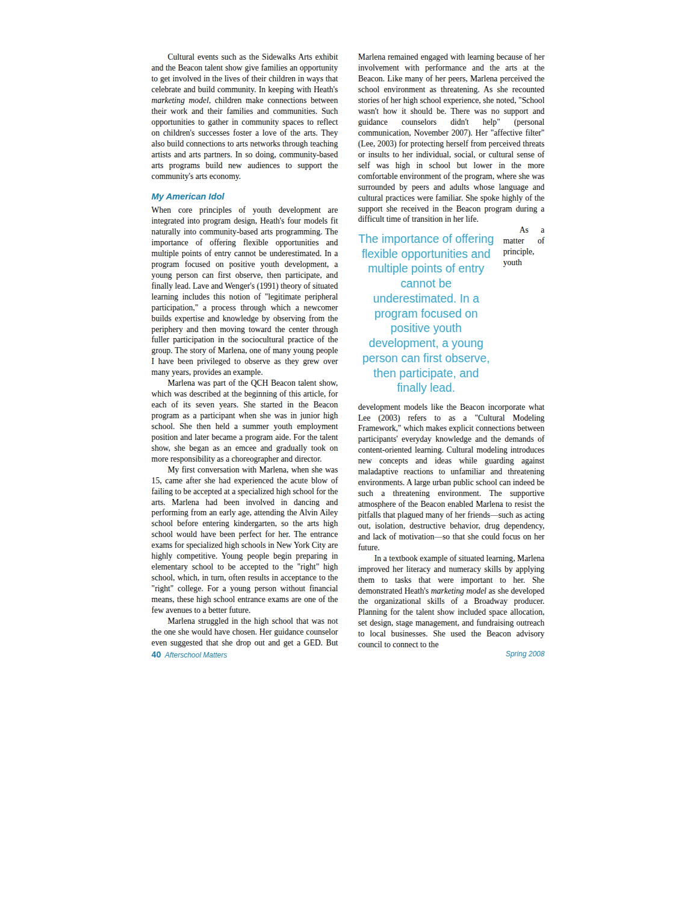Cultural events such as the Sidewalks Arts exhibit and the Beacon talent show give families an opportunity to get involved in the lives of their children in ways that celebrate and build community. In keeping with Heath's marketing model, children make connections between their work and their families and communities. Such opportunities to gather in community spaces to reflect on children's successes foster a love of the arts. They also build connections to arts networks through teaching artists and arts partners. In so doing, community-based arts programs build new audiences to support the community's arts economy.
My American Idol
When core principles of youth development are integrated into program design, Heath's four models fit naturally into community-based arts programming. The importance of offering flexible opportunities and multiple points of entry cannot be underestimated. In a program focused on positive youth development, a young person can first observe, then participate, and finally lead. Lave and Wenger's (1991) theory of situated learning includes this notion of "legitimate peripheral participation," a process through which a newcomer builds expertise and knowledge by observing from the periphery and then moving toward the center through fuller participation in the sociocultural practice of the group. The story of Marlena, one of many young people I have been privileged to observe as they grew over many years, provides an example.
Marlena was part of the QCH Beacon talent show, which was described at the beginning of this article, for each of its seven years. She started in the Beacon program as a participant when she was in junior high school. She then held a summer youth employment position and later became a program aide. For the talent show, she began as an emcee and gradually took on more responsibility as a choreographer and director.
My first conversation with Marlena, when she was 15, came after she had experienced the acute blow of failing to be accepted at a specialized high school for the arts. Marlena had been involved in dancing and performing from an early age, attending the Alvin Ailey school before entering kindergarten, so the arts high school would have been perfect for her. The entrance exams for specialized high schools in New York City are highly competitive. Young people begin preparing in elementary school to be accepted to the "right" high school, which, in turn, often results in acceptance to the "right" college. For a young person without financial means, these high school entrance exams are one of the few avenues to a better future.
Marlena struggled in the high school that was not the one she would have chosen. Her guidance counselor even suggested that she drop out and get a GED. But Marlena remained engaged with learning because of her involvement with performance and the arts at the Beacon. Like many of her peers, Marlena perceived the school environment as threatening. As she recounted stories of her high school experience, she noted, "School wasn't how it should be. There was no support and guidance counselors didn't help" (personal communication, November 2007). Her "affective filter" (Lee, 2003) for protecting herself from perceived threats or insults to her individual, social, or cultural sense of self was high in school but lower in the more comfortable environment of the program, where she was surrounded by peers and adults whose language and cultural practices were familiar. She spoke highly of the support she received in the Beacon program during a difficult time of transition in her life.
The importance of offering flexible opportunities and multiple points of entry cannot be underestimated. In a program focused on positive youth development, a young person can first observe, then participate, and finally lead.
As a matter of principle, youth development models like the Beacon incorporate what Lee (2003) refers to as a "Cultural Modeling Framework," which makes explicit connections between participants' everyday knowledge and the demands of content-oriented learning. Cultural modeling introduces new concepts and ideas while guarding against maladaptive reactions to unfamiliar and threatening environments. A large urban public school can indeed be such a threatening environment. The supportive atmosphere of the Beacon enabled Marlena to resist the pitfalls that plagued many of her friends—such as acting out, isolation, destructive behavior, drug dependency, and lack of motivation—so that she could focus on her future.
In a textbook example of situated learning, Marlena improved her literacy and numeracy skills by applying them to tasks that were important to her. She demonstrated Heath's marketing model as she developed the organizational skills of a Broadway producer. Planning for the talent show included space allocation, set design, stage management, and fundraising outreach to local businesses. She used the Beacon advisory council to connect to the
40 Afterschool Matters
Spring 2008